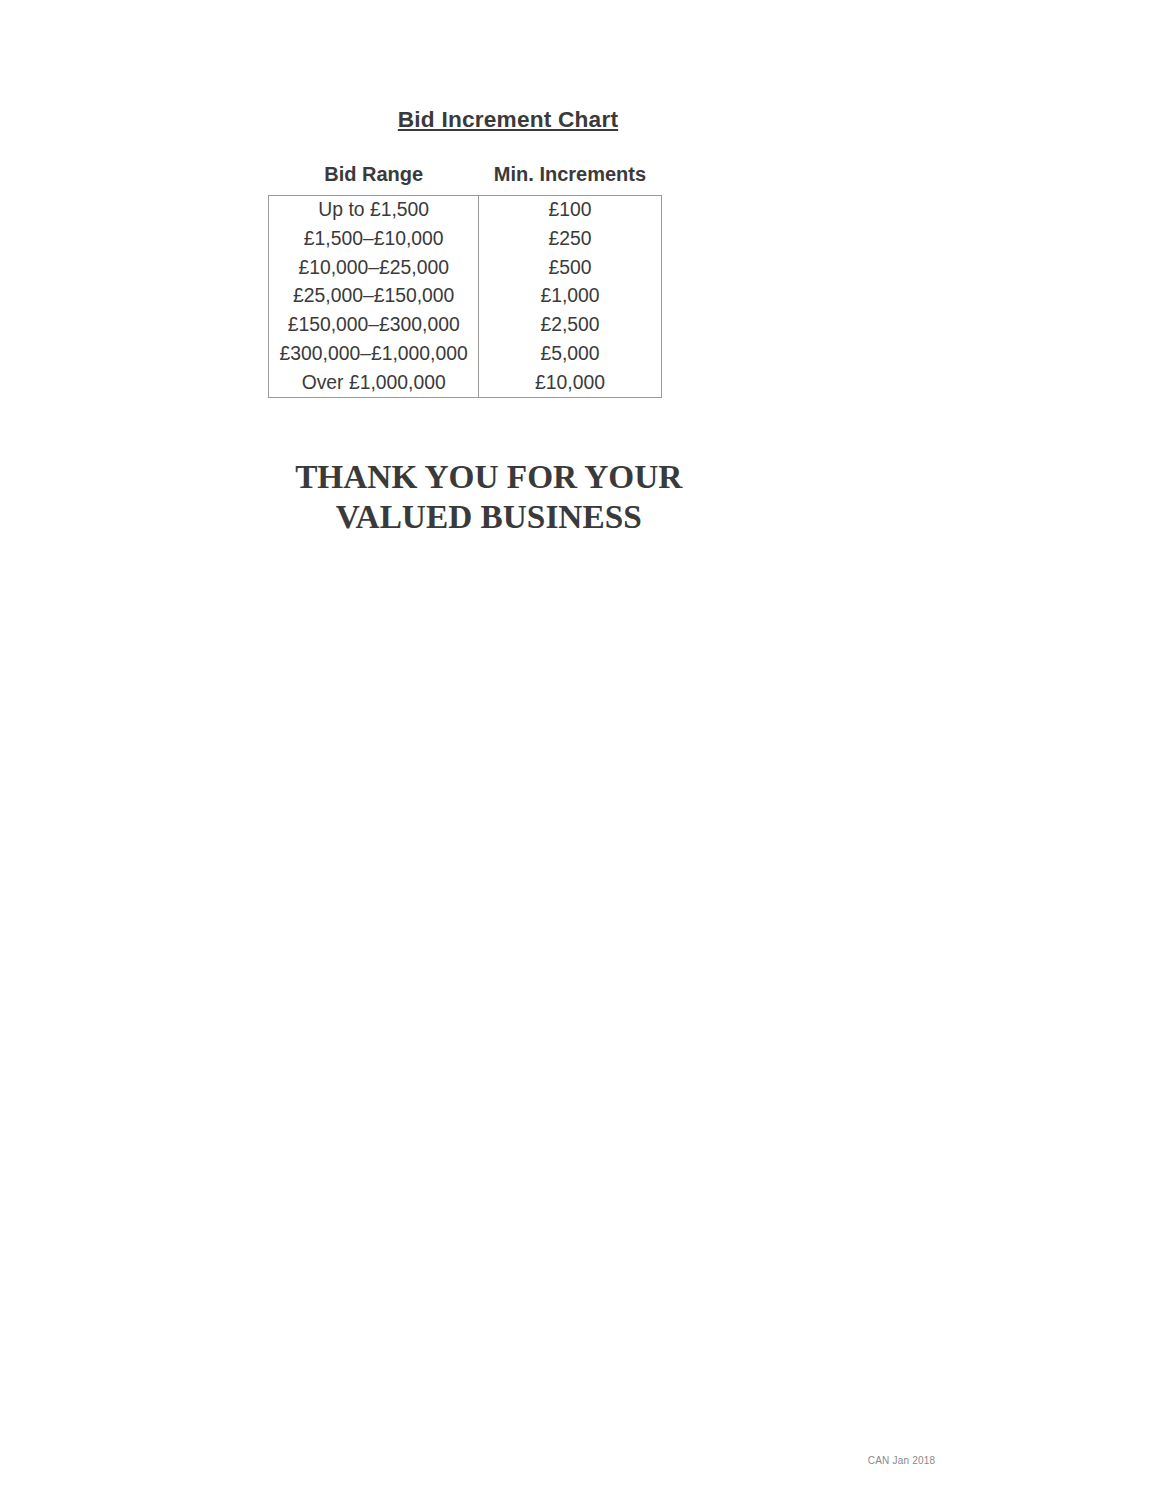Bid Increment Chart
| Bid Range | Min. Increments |
| --- | --- |
| Up to £1,500 | £100 |
| £1,500–£10,000 | £250 |
| £10,000–£25,000 | £500 |
| £25,000–£150,000 | £1,000 |
| £150,000–£300,000 | £2,500 |
| £300,000–£1,000,000 | £5,000 |
| Over £1,000,000 | £10,000 |
THANK YOU FOR YOUR
VALUED BUSINESS
CAN Jan 2018